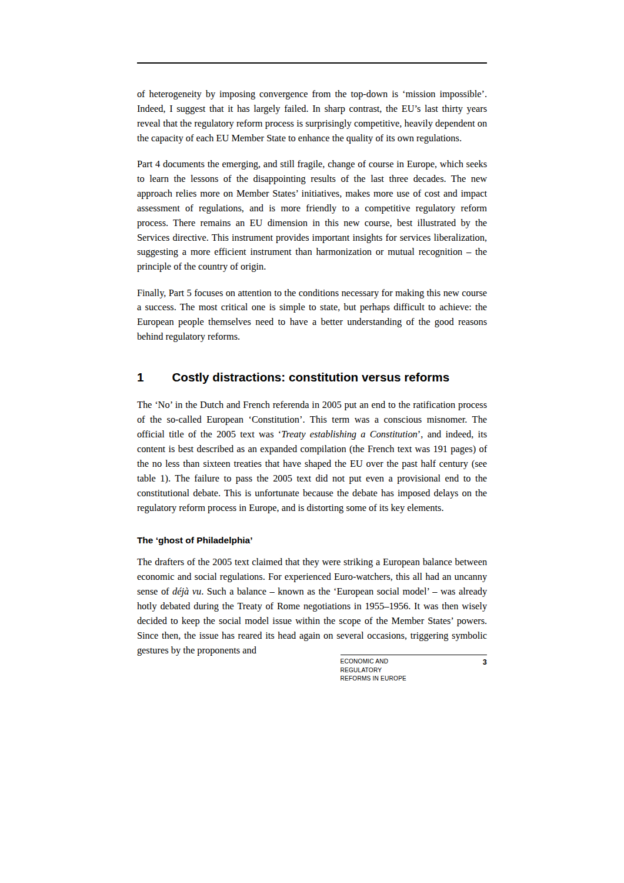of heterogeneity by imposing convergence from the top-down is ‘mission impossible’. Indeed, I suggest that it has largely failed. In sharp contrast, the EU’s last thirty years reveal that the regulatory reform process is surprisingly competitive, heavily dependent on the capacity of each EU Member State to enhance the quality of its own regulations.
Part 4 documents the emerging, and still fragile, change of course in Europe, which seeks to learn the lessons of the disappointing results of the last three decades. The new approach relies more on Member States’ initiatives, makes more use of cost and impact assessment of regulations, and is more friendly to a competitive regulatory reform process. There remains an EU dimension in this new course, best illustrated by the Services directive. This instrument provides important insights for services liberalization, suggesting a more efficient instrument than harmonization or mutual recognition – the principle of the country of origin.
Finally, Part 5 focuses on attention to the conditions necessary for making this new course a success. The most critical one is simple to state, but perhaps difficult to achieve: the European people themselves need to have a better understanding of the good reasons behind regulatory reforms.
1 Costly distractions: constitution versus reforms
The ‘No’ in the Dutch and French referenda in 2005 put an end to the ratification process of the so-called European ‘Constitution’. This term was a conscious misnomer. The official title of the 2005 text was ‘Treaty establishing a Constitution’, and indeed, its content is best described as an expanded compilation (the French text was 191 pages) of the no less than sixteen treaties that have shaped the EU over the past half century (see table 1). The failure to pass the 2005 text did not put even a provisional end to the constitutional debate. This is unfortunate because the debate has imposed delays on the regulatory reform process in Europe, and is distorting some of its key elements.
The ‘ghost of Philadelphia’
The drafters of the 2005 text claimed that they were striking a European balance between economic and social regulations. For experienced Euro-watchers, this all had an uncanny sense of déjà vu. Such a balance – known as the ‘European social model’ – was already hotly debated during the Treaty of Rome negotiations in 1955–1956. It was then wisely decided to keep the social model issue within the scope of the Member States’ powers. Since then, the issue has reared its head again on several occasions, triggering symbolic gestures by the proponents and
Economic and
Regulatory
Reforms in Europe
3